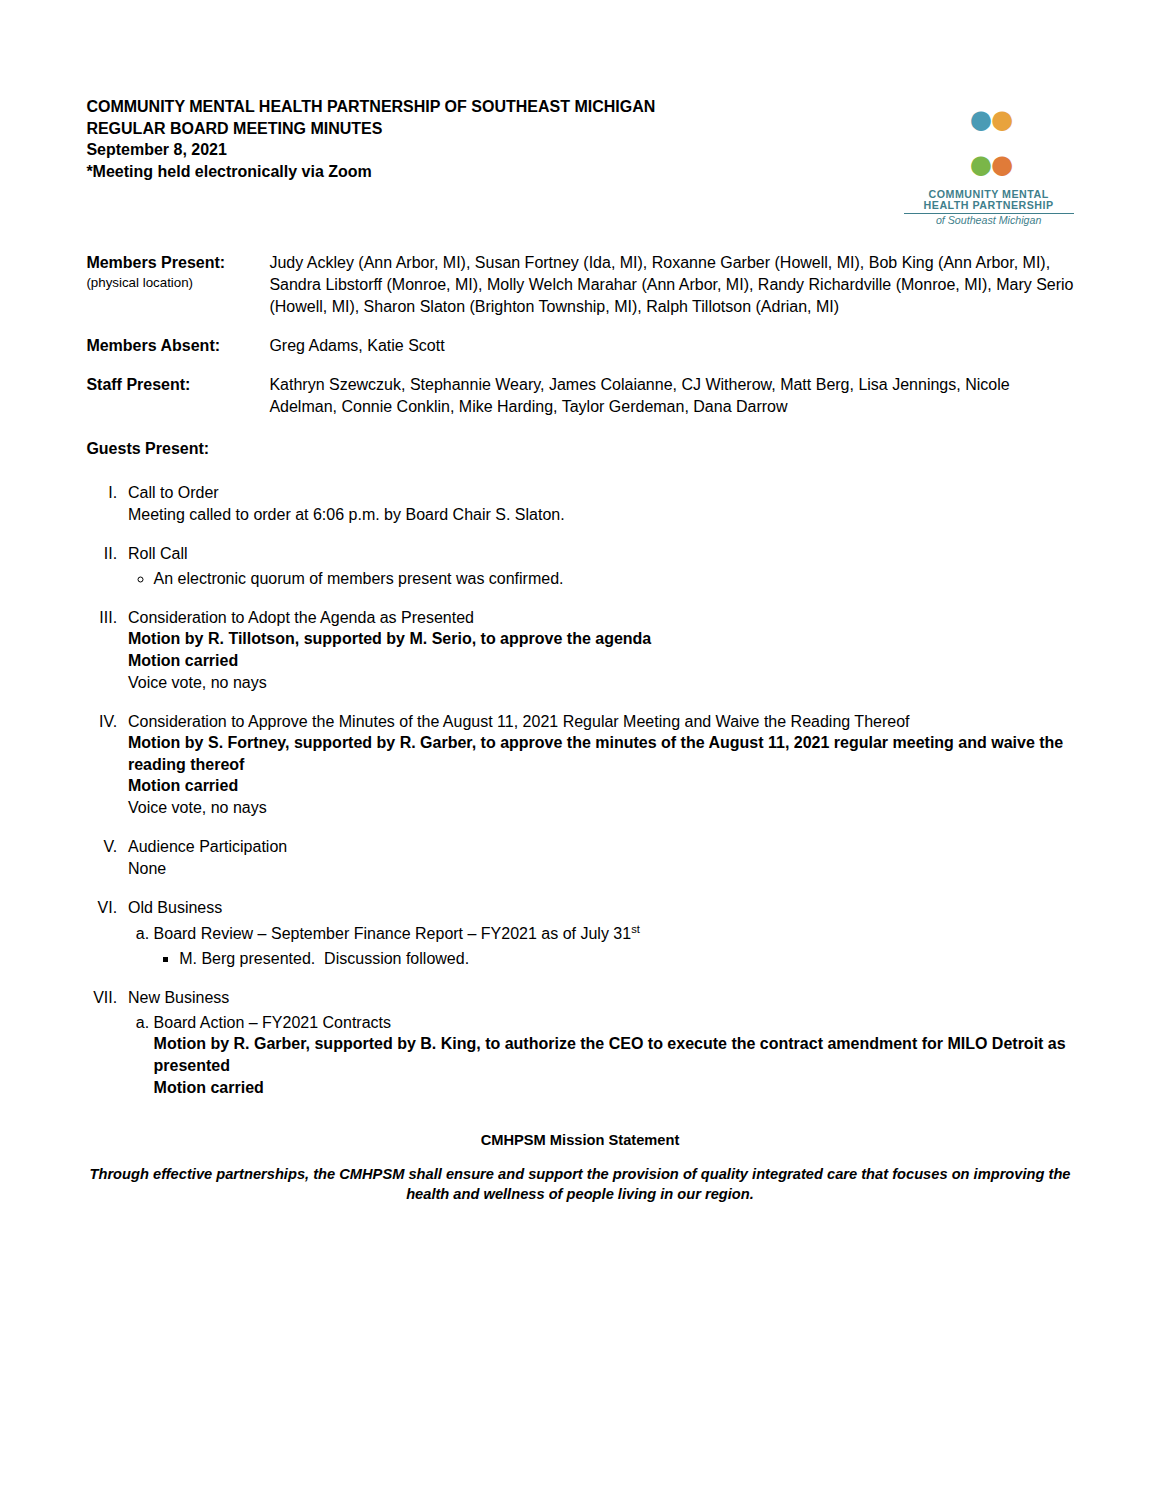COMMUNITY MENTAL HEALTH PARTNERSHIP OF SOUTHEAST MICHIGAN
REGULAR BOARD MEETING MINUTES
September 8, 2021
*Meeting held electronically via Zoom
●●
●●
COMMUNITY MENTAL
HEALTH PARTNERSHIP
of Southeast Michigan
| Members Present: (physical location) | Judy Ackley (Ann Arbor, MI), Susan Fortney (Ida, MI), Roxanne Garber (Howell, MI), Bob King (Ann Arbor, MI), Sandra Libstorff (Monroe, MI), Molly Welch Marahar (Ann Arbor, MI), Randy Richardville (Monroe, MI), Mary Serio (Howell, MI), Sharon Slaton (Brighton Township, MI), Ralph Tillotson (Adrian, MI) |
| Members Absent: | Greg Adams, Katie Scott |
| Staff Present: | Kathryn Szewczuk, Stephannie Weary, James Colaianne, CJ Witherow, Matt Berg, Lisa Jennings, Nicole Adelman, Connie Conklin, Mike Harding, Taylor Gerdeman, Dana Darrow |
Guests Present:
Call to Order
Meeting called to order at 6:06 p.m. by Board Chair S. Slaton.
Roll Call
An electronic quorum of members present was confirmed.
Consideration to Adopt the Agenda as Presented
Motion by R. Tillotson, supported by M. Serio, to approve the agenda
Motion carried
Voice vote, no nays
Consideration to Approve the Minutes of the August 11, 2021 Regular Meeting and Waive the Reading Thereof
Motion by S. Fortney, supported by R. Garber, to approve the minutes of the August 11, 2021 regular meeting and waive the reading thereof
Motion carried
Voice vote, no nays
Audience Participation
None
Old Business
Board Review – September Finance Report – FY2021 as of July 31st
M. Berg presented. Discussion followed.
New Business
Board Action – FY2021 Contracts
Motion by R. Garber, supported by B. King, to authorize the CEO to execute the contract amendment for MILO Detroit as presented
Motion carried
CMHPSM Mission Statement
Through effective partnerships, the CMHPSM shall ensure and support the provision of quality integrated care that focuses on improving the health and wellness of people living in our region.